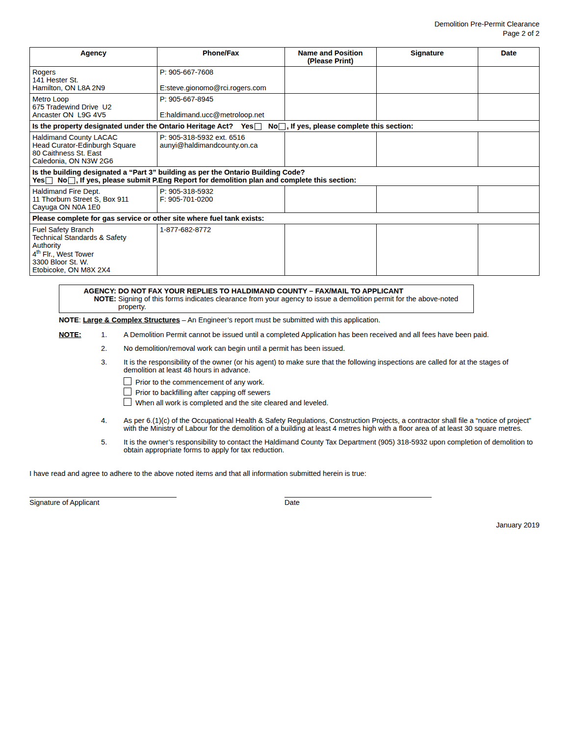Demolition Pre-Permit Clearance
Page 2 of 2
| Agency | Phone/Fax | Name and Position (Please Print) | Signature | Date |
| --- | --- | --- | --- | --- |
| Rogers 141 Hester St. Hamilton, ON L8A 2N9 | P: 905-667-7608 E:steve.gionomo@rci.rogers.com | | | |
| Metro Loop 675 Tradewind Drive U2 Ancaster ON L9G 4V5 | P: 905-667-8945 E:haldimand.ucc@metroloop.net | | | |
| Is the property designated under the Ontario Heritage Act? Yes No , If yes, please complete this section: |
| Haldimand County LACAC Head Curator-Edinburgh Square 80 Caithness St. East Caledonia, ON N3W 2G6 | P: 905-318-5932 ext. 6516 aunyi@haldimandcounty.on.ca | | | |
| Is the building designated a “Part 3” building as per the Ontario Building Code? Yes No , If yes, please submit P.Eng Report for demolition plan and complete this section: |
| Haldimand Fire Dept. 11 Thorburn Street S, Box 911 Cayuga ON N0A 1E0 | P: 905-318-5932 F: 905-701-0200 | | | |
| Please complete for gas service or other site where fuel tank exists: |
| Fuel Safety Branch Technical Standards & Safety Authority 4 th Flr., West Tower 3300 Bloor St. W. Etobicoke, ON M8X 2X4 | 1-877-682-8772 | | | |
| AGENCY: NOTE: | DO NOT FAX YOUR REPLIES TO HALDIMAND COUNTY – FAX/MAIL TO APPLICANT Signing of this forms indicates clearance from your agency to issue a demolition permit for the above-noted property. |
NOTE: Large & Complex Structures – An Engineer’s report must be submitted with this application.
| NOTE: | 1. | A Demolition Permit cannot be issued until a completed Application has been received and all fees have been paid. |
| | 2. | No demolition/removal work can begin until a permit has been issued. |
| | 3. | It is the responsibility of the owner (or his agent) to make sure that the following inspections are called for at the stages of demolition at least 48 hours in advance. / / Prior to the commencement of any work. / / / Prior to backfilling after capping off sewers / / / When all work is completed and the site cleared and leveled. / |
| | 4. | As per 6.(1)(c) of the Occupational Health & Safety Regulations, Construction Projects, a contractor shall file a “notice of project” with the Ministry of Labour for the demolition of a building at least 4 metres high with a floor area of at least 30 square metres. |
| | 5. | It is the owner’s responsibility to contact the Haldimand County Tax Department (905) 318-5932 upon completion of demolition to obtain appropriate forms to apply for tax reduction. |
I have read and agree to adhere to the above noted items and that all information submitted herein is true:
| Signature of Applicant | Date |
January 2019